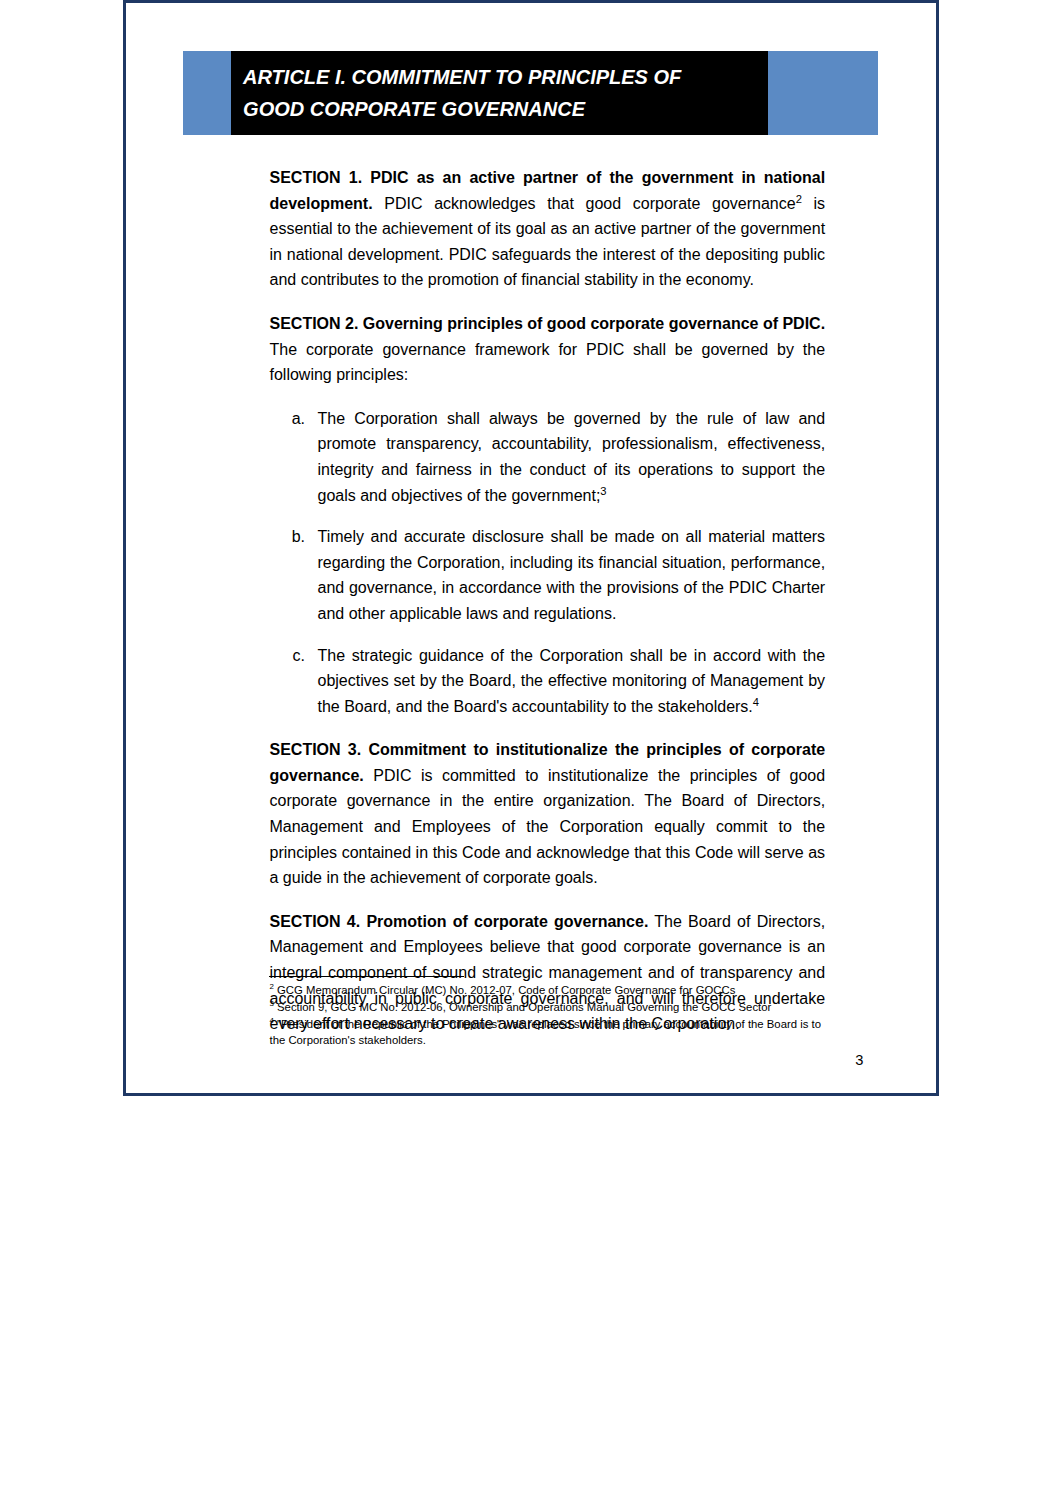ARTICLE I. COMMITMENT TO PRINCIPLES OF
GOOD CORPORATE GOVERNANCE
SECTION 1. PDIC as an active partner of the government in national development. PDIC acknowledges that good corporate governance2 is essential to the achievement of its goal as an active partner of the government in national development. PDIC safeguards the interest of the depositing public and contributes to the promotion of financial stability in the economy.
SECTION 2. Governing principles of good corporate governance of PDIC. The corporate governance framework for PDIC shall be governed by the following principles:
The Corporation shall always be governed by the rule of law and promote transparency, accountability, professionalism, effectiveness, integrity and fairness in the conduct of its operations to support the goals and objectives of the government;3
Timely and accurate disclosure shall be made on all material matters regarding the Corporation, including its financial situation, performance, and governance, in accordance with the provisions of the PDIC Charter and other applicable laws and regulations.
The strategic guidance of the Corporation shall be in accord with the objectives set by the Board, the effective monitoring of Management by the Board, and the Board's accountability to the stakeholders.4
SECTION 3. Commitment to institutionalize the principles of corporate governance. PDIC is committed to institutionalize the principles of good corporate governance in the entire organization. The Board of Directors, Management and Employees of the Corporation equally commit to the principles contained in this Code and acknowledge that this Code will serve as a guide in the achievement of corporate goals.
SECTION 4. Promotion of corporate governance. The Board of Directors, Management and Employees believe that good corporate governance is an integral component of sound strategic management and of transparency and accountability in public corporate governance, and will therefore undertake every effort necessary to create awareness within the Corporation.
2 GCG Memorandum Circular (MC) No. 2012-07, Code of Corporate Governance for GOCCs
3 Section 9, GCG MC No. 2012-06, Ownership and Operations Manual Governing the GOCC Sector
4 "President of the Republic of the Philippines" was replaced since the primary accountability of the Board is to the Corporation's stakeholders.
3